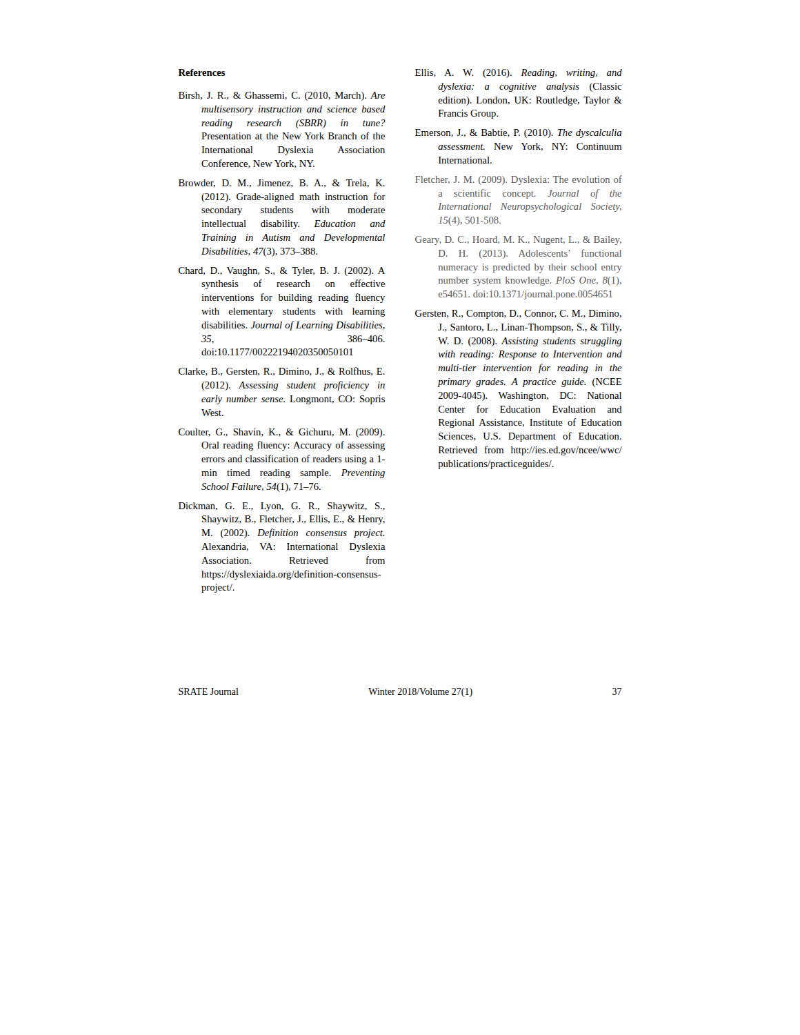References
Birsh, J. R., & Ghassemi, C. (2010, March). Are multisensory instruction and science based reading research (SBRR) in tune? Presentation at the New York Branch of the International Dyslexia Association Conference, New York, NY.
Browder, D. M., Jimenez, B. A., & Trela, K. (2012). Grade-aligned math instruction for secondary students with moderate intellectual disability. Education and Training in Autism and Developmental Disabilities, 47(3), 373–388.
Chard, D., Vaughn, S., & Tyler, B. J. (2002). A synthesis of research on effective interventions for building reading fluency with elementary students with learning disabilities. Journal of Learning Disabilities, 35, 386–406. doi:10.1177/00222194020350050101
Clarke, B., Gersten, R., Dimino, J., & Rolfhus, E. (2012). Assessing student proficiency in early number sense. Longmont, CO: Sopris West.
Coulter, G., Shavin, K., & Gichuru, M. (2009). Oral reading fluency: Accuracy of assessing errors and classification of readers using a 1-min timed reading sample. Preventing School Failure, 54(1), 71–76.
Dickman, G. E., Lyon, G. R., Shaywitz, S., Shaywitz, B., Fletcher, J., Ellis, E., & Henry, M. (2002). Definition consensus project. Alexandria, VA: International Dyslexia Association. Retrieved from https://dyslexiaida.org/definition-consensus-project/.
Ellis, A. W. (2016). Reading, writing, and dyslexia: a cognitive analysis (Classic edition). London, UK: Routledge, Taylor & Francis Group.
Emerson, J., & Babtie, P. (2010). The dyscalculia assessment. New York, NY: Continuum International.
Fletcher, J. M. (2009). Dyslexia: The evolution of a scientific concept. Journal of the International Neuropsychological Society, 15(4), 501-508.
Geary, D. C., Hoard, M. K., Nugent, L., & Bailey, D. H. (2013). Adolescents’ functional numeracy is predicted by their school entry number system knowledge. PloS One, 8(1), e54651. doi:10.1371/journal.pone.0054651
Gersten, R., Compton, D., Connor, C. M., Dimino, J., Santoro, L., Linan-Thompson, S., & Tilly, W. D. (2008). Assisting students struggling with reading: Response to Intervention and multi-tier intervention for reading in the primary grades. A practice guide. (NCEE 2009-4045). Washington, DC: National Center for Education Evaluation and Regional Assistance, Institute of Education Sciences, U.S. Department of Education. Retrieved from http://ies.ed.gov/ncee/wwc/ publications/practiceguides/.
SRATE Journal
Winter 2018/Volume 27(1)
37